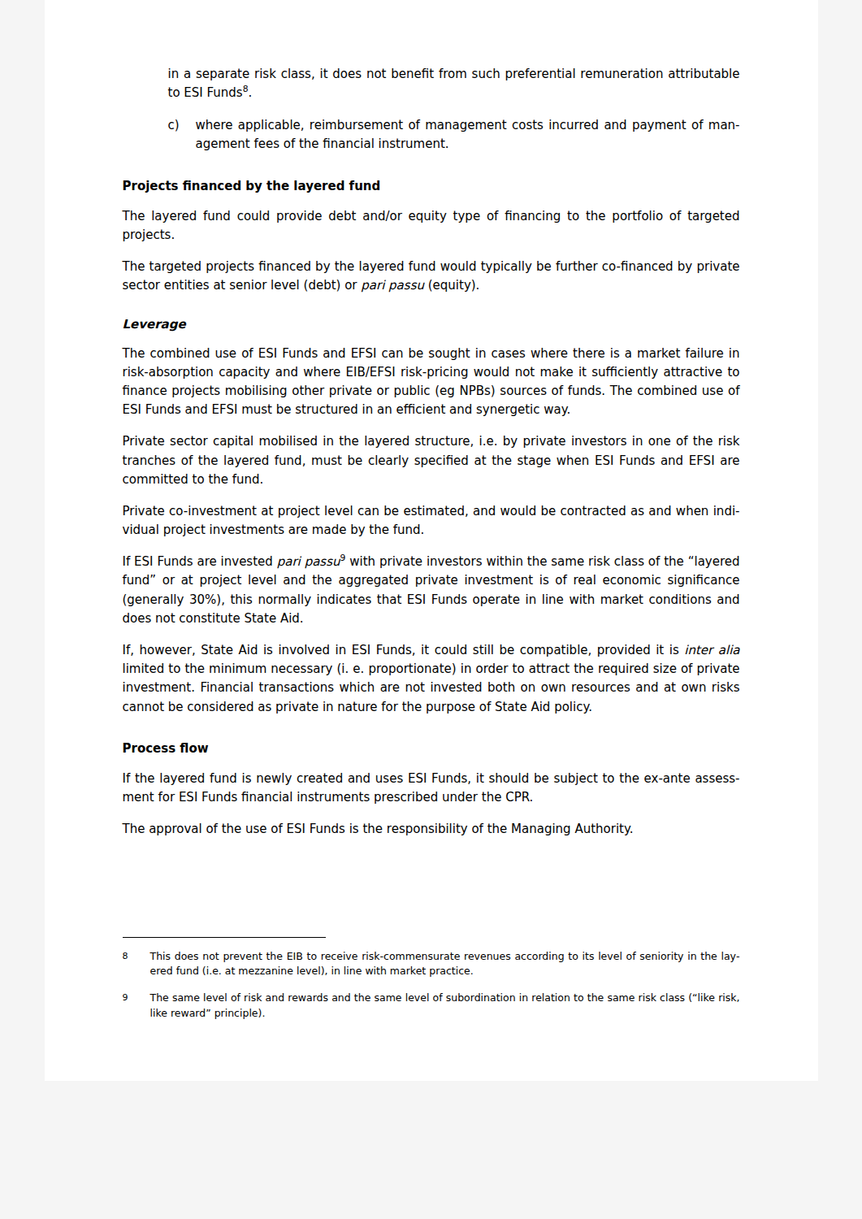in a separate risk class, it does not benefit from such preferential remuneration attributable to ESI Funds8.
c) where applicable, reimbursement of management costs incurred and payment of management fees of the financial instrument.
Projects financed by the layered fund
The layered fund could provide debt and/or equity type of financing to the portfolio of targeted projects.
The targeted projects financed by the layered fund would typically be further co-financed by private sector entities at senior level (debt) or pari passu (equity).
Leverage
The combined use of ESI Funds and EFSI can be sought in cases where there is a market failure in risk-absorption capacity and where EIB/EFSI risk-pricing would not make it sufficiently attractive to finance projects mobilising other private or public (eg NPBs) sources of funds. The combined use of ESI Funds and EFSI must be structured in an efficient and synergetic way.
Private sector capital mobilised in the layered structure, i.e. by private investors in one of the risk tranches of the layered fund, must be clearly specified at the stage when ESI Funds and EFSI are committed to the fund.
Private co-investment at project level can be estimated, and would be contracted as and when individual project investments are made by the fund.
If ESI Funds are invested pari passu9 with private investors within the same risk class of the “layered fund” or at project level and the aggregated private investment is of real economic significance (generally 30%), this normally indicates that ESI Funds operate in line with market conditions and does not constitute State Aid.
If, however, State Aid is involved in ESI Funds, it could still be compatible, provided it is inter alia limited to the minimum necessary (i. e. proportionate) in order to attract the required size of private investment. Financial transactions which are not invested both on own resources and at own risks cannot be considered as private in nature for the purpose of State Aid policy.
Process flow
If the layered fund is newly created and uses ESI Funds, it should be subject to the ex-ante assessment for ESI Funds financial instruments prescribed under the CPR.
The approval of the use of ESI Funds is the responsibility of the Managing Authority.
8
This does not prevent the EIB to receive risk-commensurate revenues according to its level of seniority in the layered fund (i.e. at mezzanine level), in line with market practice.
9
The same level of risk and rewards and the same level of subordination in relation to the same risk class (“like risk, like reward” principle).